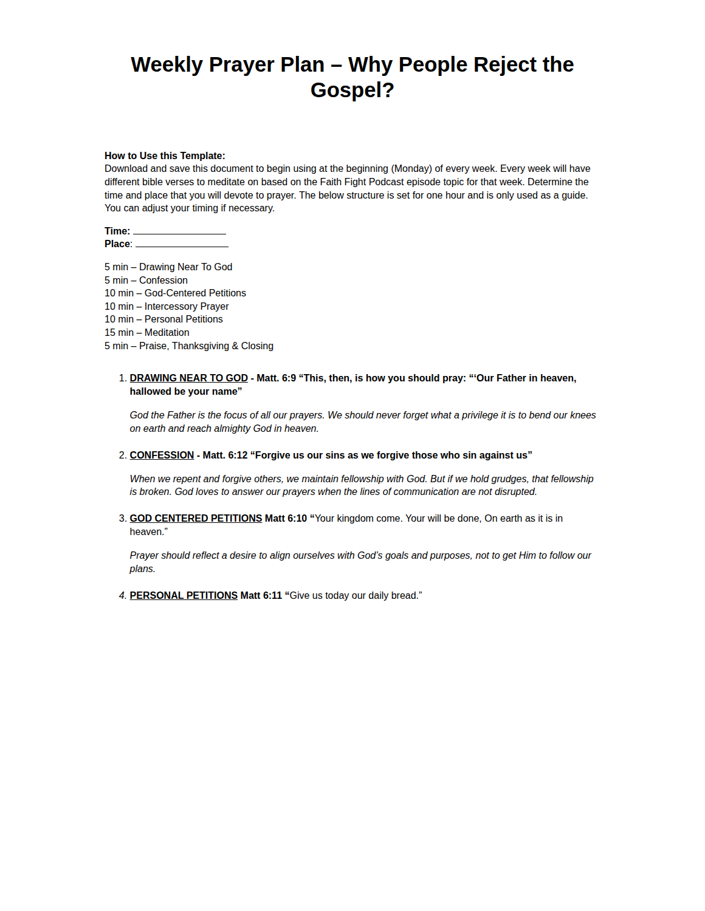Weekly Prayer Plan – Why People Reject the Gospel?
How to Use this Template:
Download and save this document to begin using at the beginning (Monday) of every week. Every week will have different bible verses to meditate on based on the Faith Fight Podcast episode topic for that week. Determine the time and place that you will devote to prayer. The below structure is set for one hour and is only used as a guide. You can adjust your timing if necessary.
Time:
Place:
5 min – Drawing Near To God
5 min – Confession
10 min – God-Centered Petitions
10 min – Intercessory Prayer
10 min – Personal Petitions
15 min – Meditation
5 min – Praise, Thanksgiving & Closing
DRAWING NEAR TO GOD - Matt. 6:9 “This, then, is how you should pray: “‘Our Father in heaven, hallowed be your name”
God the Father is the focus of all our prayers. We should never forget what a privilege it is to bend our knees on earth and reach almighty God in heaven.
CONFESSION - Matt. 6:12 “Forgive us our sins as we forgive those who sin against us”
When we repent and forgive others, we maintain fellowship with God. But if we hold grudges, that fellowship is broken. God loves to answer our prayers when the lines of communication are not disrupted.
GOD CENTERED PETITIONS Matt 6:10 “Your kingdom come. Your will be done, On earth as it is in heaven.”
Prayer should reflect a desire to align ourselves with God’s goals and purposes, not to get Him to follow our plans.
PERSONAL PETITIONS Matt 6:11 “Give us today our daily bread.”